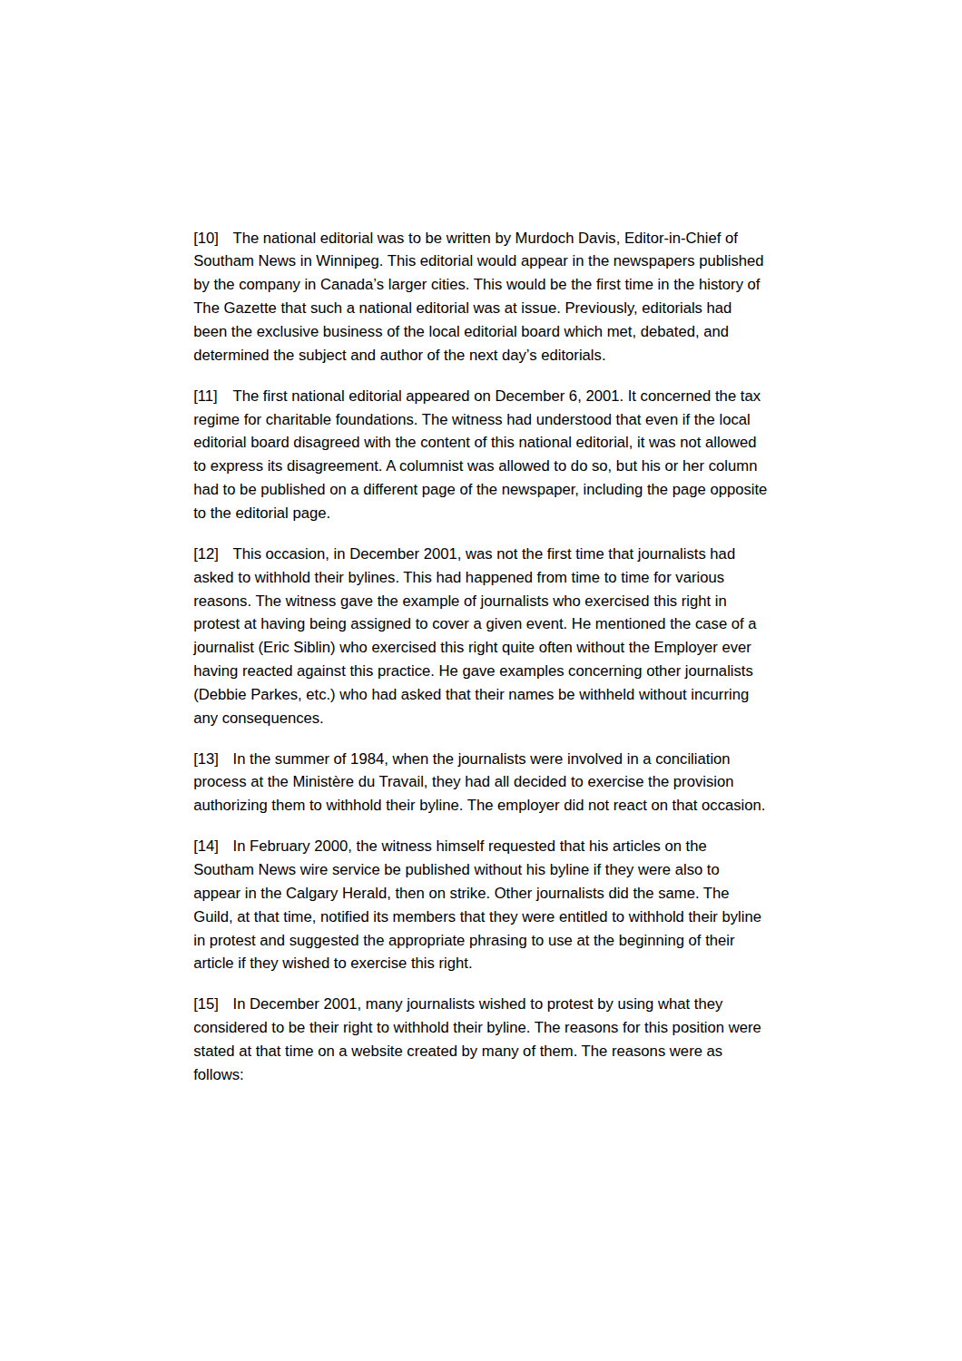[10] The national editorial was to be written by Murdoch Davis, Editor-in-Chief of Southam News in Winnipeg. This editorial would appear in the newspapers published by the company in Canada’s larger cities. This would be the first time in the history of The Gazette that such a national editorial was at issue. Previously, editorials had been the exclusive business of the local editorial board which met, debated, and determined the subject and author of the next day’s editorials.
[11] The first national editorial appeared on December 6, 2001. It concerned the tax regime for charitable foundations. The witness had understood that even if the local editorial board disagreed with the content of this national editorial, it was not allowed to express its disagreement. A columnist was allowed to do so, but his or her column had to be published on a different page of the newspaper, including the page opposite to the editorial page.
[12] This occasion, in December 2001, was not the first time that journalists had asked to withhold their bylines. This had happened from time to time for various reasons. The witness gave the example of journalists who exercised this right in protest at having being assigned to cover a given event. He mentioned the case of a journalist (Eric Siblin) who exercised this right quite often without the Employer ever having reacted against this practice. He gave examples concerning other journalists (Debbie Parkes, etc.) who had asked that their names be withheld without incurring any consequences.
[13] In the summer of 1984, when the journalists were involved in a conciliation process at the Ministère du Travail, they had all decided to exercise the provision authorizing them to withhold their byline. The employer did not react on that occasion.
[14] In February 2000, the witness himself requested that his articles on the Southam News wire service be published without his byline if they were also to appear in the Calgary Herald, then on strike. Other journalists did the same. The Guild, at that time, notified its members that they were entitled to withhold their byline in protest and suggested the appropriate phrasing to use at the beginning of their article if they wished to exercise this right.
[15] In December 2001, many journalists wished to protest by using what they considered to be their right to withhold their byline. The reasons for this position were stated at that time on a website created by many of them. The reasons were as follows: